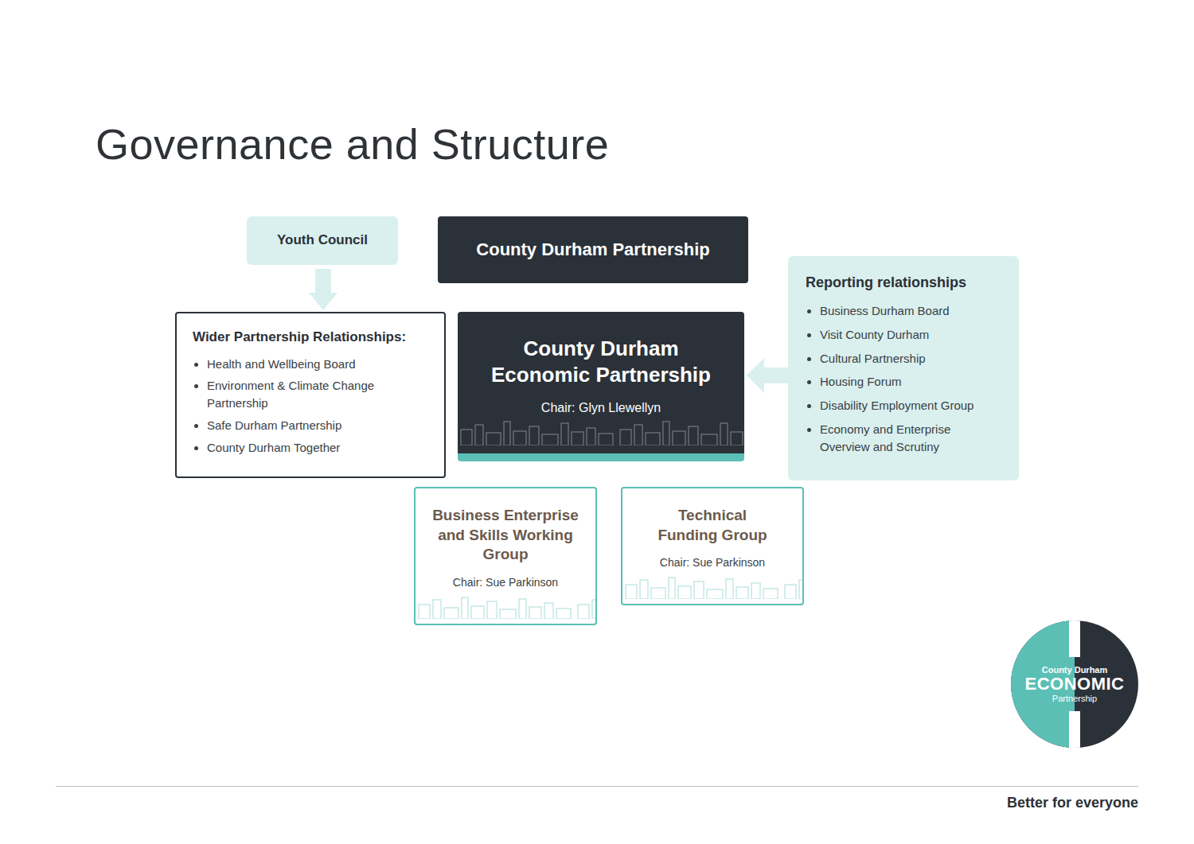Governance and Structure
Youth Council
County Durham Partnership
Wider Partnership Relationships:
Health and Wellbeing Board
Environment & Climate Change Partnership
Safe Durham Partnership
County Durham Together
County Durham
Economic Partnership
Chair: Glyn Llewellyn
Reporting relationships
Business Durham Board
Visit County Durham
Cultural Partnership
Housing Forum
Disability Employment Group
Economy and Enterprise Overview and Scrutiny
Business Enterprise and Skills Working Group
Chair: Sue Parkinson
Technical
Funding Group
Chair: Sue Parkinson
County Durham
ECONOMIC
Partnership
Better for everyone